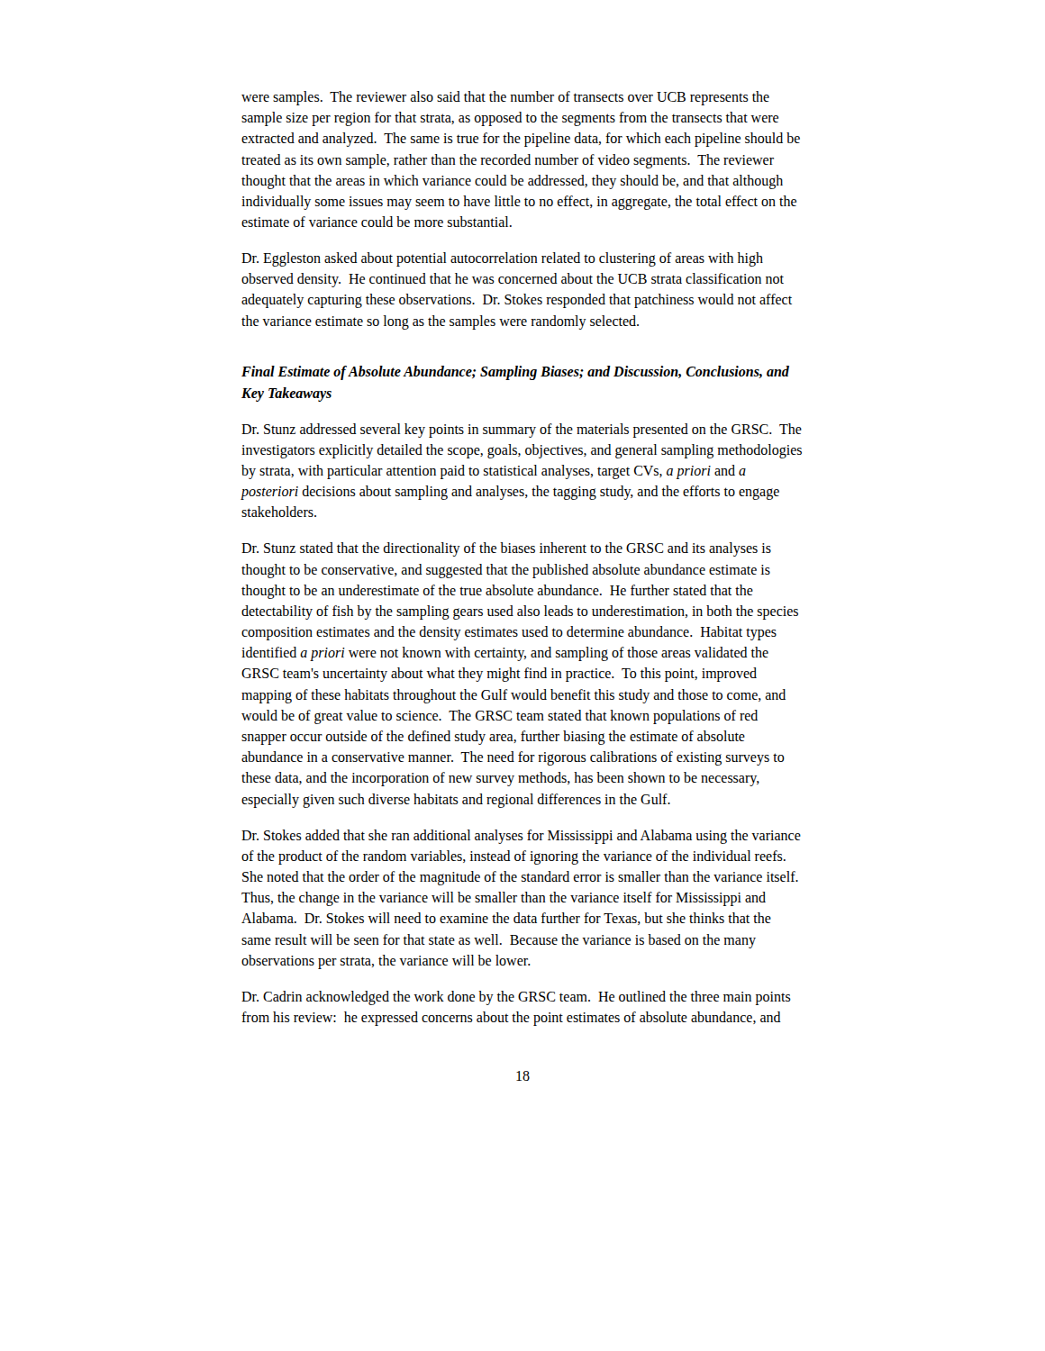were samples. The reviewer also said that the number of transects over UCB represents the sample size per region for that strata, as opposed to the segments from the transects that were extracted and analyzed. The same is true for the pipeline data, for which each pipeline should be treated as its own sample, rather than the recorded number of video segments. The reviewer thought that the areas in which variance could be addressed, they should be, and that although individually some issues may seem to have little to no effect, in aggregate, the total effect on the estimate of variance could be more substantial.
Dr. Eggleston asked about potential autocorrelation related to clustering of areas with high observed density. He continued that he was concerned about the UCB strata classification not adequately capturing these observations. Dr. Stokes responded that patchiness would not affect the variance estimate so long as the samples were randomly selected.
Final Estimate of Absolute Abundance; Sampling Biases; and Discussion, Conclusions, and Key Takeaways
Dr. Stunz addressed several key points in summary of the materials presented on the GRSC. The investigators explicitly detailed the scope, goals, objectives, and general sampling methodologies by strata, with particular attention paid to statistical analyses, target CVs, a priori and a posteriori decisions about sampling and analyses, the tagging study, and the efforts to engage stakeholders.
Dr. Stunz stated that the directionality of the biases inherent to the GRSC and its analyses is thought to be conservative, and suggested that the published absolute abundance estimate is thought to be an underestimate of the true absolute abundance. He further stated that the detectability of fish by the sampling gears used also leads to underestimation, in both the species composition estimates and the density estimates used to determine abundance. Habitat types identified a priori were not known with certainty, and sampling of those areas validated the GRSC team's uncertainty about what they might find in practice. To this point, improved mapping of these habitats throughout the Gulf would benefit this study and those to come, and would be of great value to science. The GRSC team stated that known populations of red snapper occur outside of the defined study area, further biasing the estimate of absolute abundance in a conservative manner. The need for rigorous calibrations of existing surveys to these data, and the incorporation of new survey methods, has been shown to be necessary, especially given such diverse habitats and regional differences in the Gulf.
Dr. Stokes added that she ran additional analyses for Mississippi and Alabama using the variance of the product of the random variables, instead of ignoring the variance of the individual reefs. She noted that the order of the magnitude of the standard error is smaller than the variance itself. Thus, the change in the variance will be smaller than the variance itself for Mississippi and Alabama. Dr. Stokes will need to examine the data further for Texas, but she thinks that the same result will be seen for that state as well. Because the variance is based on the many observations per strata, the variance will be lower.
Dr. Cadrin acknowledged the work done by the GRSC team. He outlined the three main points from his review: he expressed concerns about the point estimates of absolute abundance, and
18